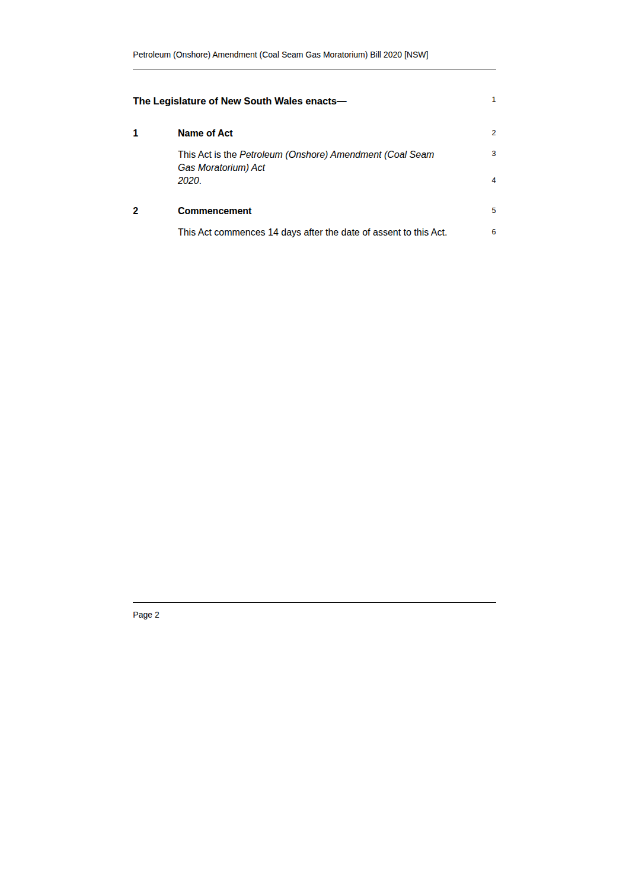Petroleum (Onshore) Amendment (Coal Seam Gas Moratorium) Bill 2020 [NSW]
The Legislature of New South Wales enacts—
1
1 Name of Act
2
This Act is the Petroleum (Onshore) Amendment (Coal Seam Gas Moratorium) Act
3
2020.
4
2 Commencement
5
This Act commences 14 days after the date of assent to this Act.
6
Page 2